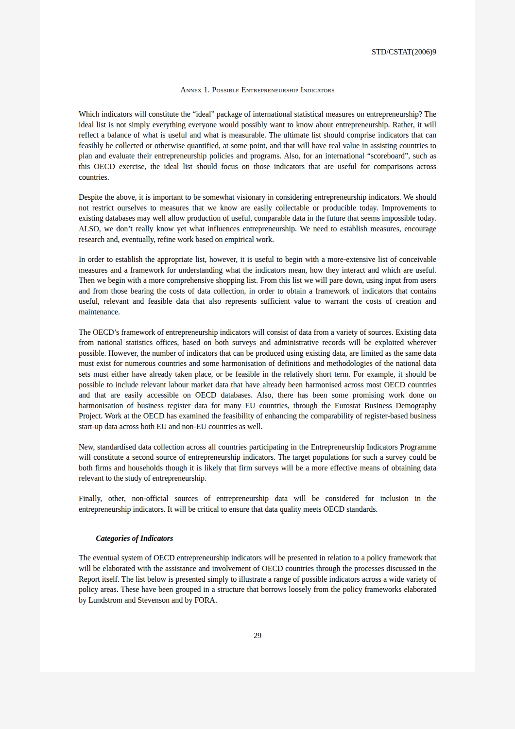STD/CSTAT(2006)9
Annex 1. Possible Entrepreneurship Indicators
Which indicators will constitute the “ideal” package of international statistical measures on entrepreneurship? The ideal list is not simply everything everyone would possibly want to know about entrepreneurship. Rather, it will reflect a balance of what is useful and what is measurable. The ultimate list should comprise indicators that can feasibly be collected or otherwise quantified, at some point, and that will have real value in assisting countries to plan and evaluate their entrepreneurship policies and programs. Also, for an international “scoreboard”, such as this OECD exercise, the ideal list should focus on those indicators that are useful for comparisons across countries.
Despite the above, it is important to be somewhat visionary in considering entrepreneurship indicators. We should not restrict ourselves to measures that we know are easily collectable or producible today. Improvements to existing databases may well allow production of useful, comparable data in the future that seems impossible today. ALSO, we don’t really know yet what influences entrepreneurship. We need to establish measures, encourage research and, eventually, refine work based on empirical work.
In order to establish the appropriate list, however, it is useful to begin with a more-extensive list of conceivable measures and a framework for understanding what the indicators mean, how they interact and which are useful. Then we begin with a more comprehensive shopping list. From this list we will pare down, using input from users and from those bearing the costs of data collection, in order to obtain a framework of indicators that contains useful, relevant and feasible data that also represents sufficient value to warrant the costs of creation and maintenance.
The OECD’s framework of entrepreneurship indicators will consist of data from a variety of sources. Existing data from national statistics offices, based on both surveys and administrative records will be exploited wherever possible. However, the number of indicators that can be produced using existing data, are limited as the same data must exist for numerous countries and some harmonisation of definitions and methodologies of the national data sets must either have already taken place, or be feasible in the relatively short term. For example, it should be possible to include relevant labour market data that have already been harmonised across most OECD countries and that are easily accessible on OECD databases. Also, there has been some promising work done on harmonisation of business register data for many EU countries, through the Eurostat Business Demography Project. Work at the OECD has examined the feasibility of enhancing the comparability of register-based business start-up data across both EU and non-EU countries as well.
New, standardised data collection across all countries participating in the Entrepreneurship Indicators Programme will constitute a second source of entrepreneurship indicators. The target populations for such a survey could be both firms and households though it is likely that firm surveys will be a more effective means of obtaining data relevant to the study of entrepreneurship.
Finally, other, non-official sources of entrepreneurship data will be considered for inclusion in the entrepreneurship indicators. It will be critical to ensure that data quality meets OECD standards.
Categories of Indicators
The eventual system of OECD entrepreneurship indicators will be presented in relation to a policy framework that will be elaborated with the assistance and involvement of OECD countries through the processes discussed in the Report itself. The list below is presented simply to illustrate a range of possible indicators across a wide variety of policy areas. These have been grouped in a structure that borrows loosely from the policy frameworks elaborated by Lundstrom and Stevenson and by FORA.
29